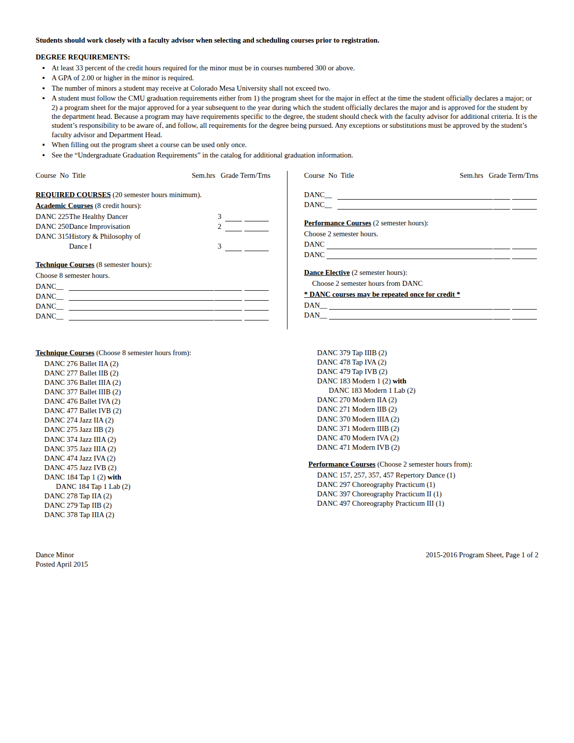Students should work closely with a faculty advisor when selecting and scheduling courses prior to registration.
DEGREE REQUIREMENTS:
At least 33 percent of the credit hours required for the minor must be in courses numbered 300 or above.
A GPA of 2.00 or higher in the minor is required.
The number of minors a student may receive at Colorado Mesa University shall not exceed two.
A student must follow the CMU graduation requirements either from 1) the program sheet for the major in effect at the time the student officially declares a major; or 2) a program sheet for the major approved for a year subsequent to the year during which the student officially declares the major and is approved for the student by the department head. Because a program may have requirements specific to the degree, the student should check with the faculty advisor for additional criteria. It is the student’s responsibility to be aware of, and follow, all requirements for the degree being pursued. Any exceptions or substitutions must be approved by the student’s faculty advisor and Department Head.
When filling out the program sheet a course can be used only once.
See the “Undergraduate Graduation Requirements” in the catalog for additional graduation information.
Course No Title Sem.hrs Grade Term/Trns
REQUIRED COURSES (20 semester hours minimum).
Academic Courses (8 credit hours):
| DANC 225 | The Healthy Dancer | 3 | | |
| DANC 250 | Dance Improvisation | 2 | | |
| DANC 315 | History & Philosophy of | | | |
| | Dance I | 3 | | |
Technique Courses (8 semester hours):
Choose 8 semester hours.
| DANC__ | | | | |
| DANC__ | | | | |
| DANC__ | | | | |
| DANC__ | | | | |
Course No Title Sem.hrs Grade Term/Trns
| DANC__ | | | | |
| DANC__ | | | | |
Performance Courses (2 semester hours):
Choose 2 semester hours.
| DANC | | | | |
| DANC | | | | |
Dance Elective (2 semester hours):
Choose 2 semester hours from DANC
* DANC courses may be repeated once for credit *
| DAN__ | | | | |
| DAN__ | | | | |
Technique Courses (Choose 8 semester hours from):
DANC 276 Ballet IIA (2)
DANC 277 Ballet IIB (2)
DANC 376 Ballet IIIA (2)
DANC 377 Ballet IIIB (2)
DANC 476 Ballet IVA (2)
DANC 477 Ballet IVB (2)
DANC 274 Jazz IIA (2)
DANC 275 Jazz IIB (2)
DANC 374 Jazz IIIA (2)
DANC 375 Jazz IIIA (2)
DANC 474 Jazz IVA (2)
DANC 475 Jazz IVB (2)
DANC 184 Tap 1 (2) with
DANC 184 Tap 1 Lab (2)
DANC 278 Tap IIA (2)
DANC 279 Tap IIB (2)
DANC 378 Tap IIIA (2)
DANC 379 Tap IIIB (2)
DANC 478 Tap IVA (2)
DANC 479 Tap IVB (2)
DANC 183 Modern 1 (2) with
DANC 183 Modern 1 Lab (2)
DANC 270 Modern IIA (2)
DANC 271 Modern IIB (2)
DANC 370 Modern IIIA (2)
DANC 371 Modern IIIB (2)
DANC 470 Modern IVA (2)
DANC 471 Modern IVB (2)
Performance Courses (Choose 2 semester hours from):
DANC 157, 257, 357, 457 Repertory Dance (1)
DANC 297 Choreography Practicum (1)
DANC 397 Choreography Practicum II (1)
DANC 497 Choreography Practicum III (1)
Dance Minor
Posted April 2015
2015-2016 Program Sheet, Page 1 of 2